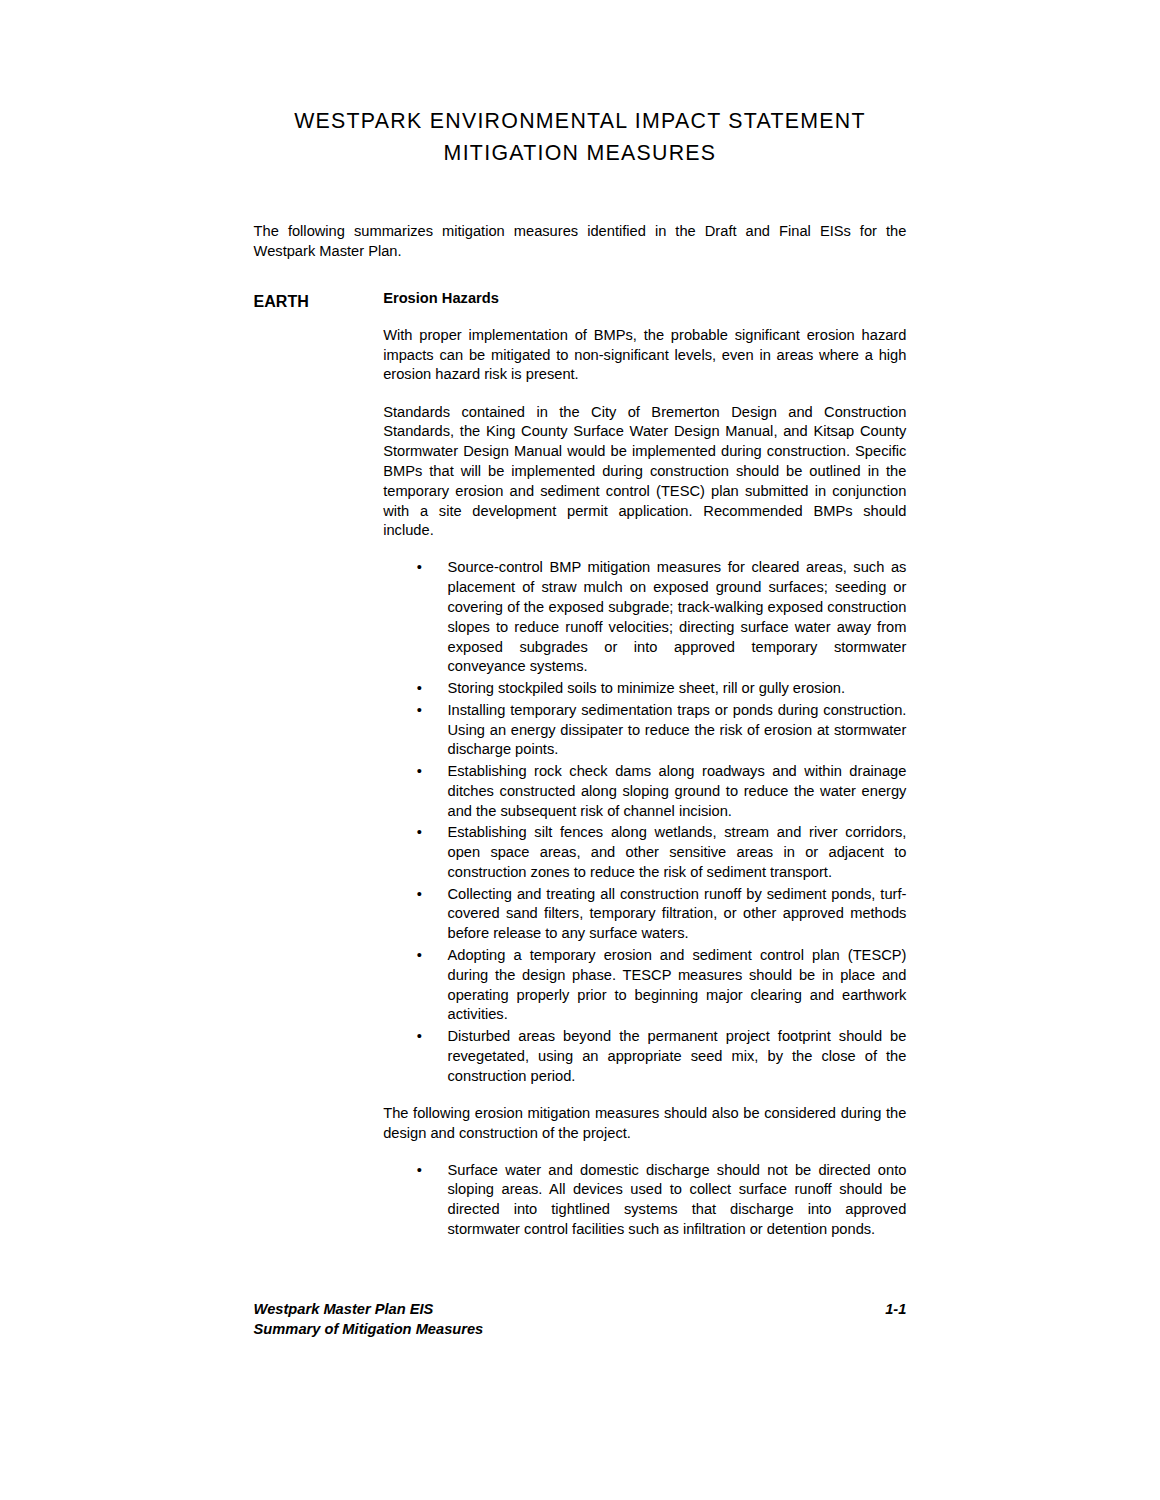WESTPARK ENVIRONMENTAL IMPACT STATEMENT
MITIGATION MEASURES
The following summarizes mitigation measures identified in the Draft and Final EISs for the Westpark Master Plan.
EARTH
Erosion Hazards
With proper implementation of BMPs, the probable significant erosion hazard impacts can be mitigated to non-significant levels, even in areas where a high erosion hazard risk is present.
Standards contained in the City of Bremerton Design and Construction Standards, the King County Surface Water Design Manual, and Kitsap County Stormwater Design Manual would be implemented during construction. Specific BMPs that will be implemented during construction should be outlined in the temporary erosion and sediment control (TESC) plan submitted in conjunction with a site development permit application. Recommended BMPs should include.
Source-control BMP mitigation measures for cleared areas, such as placement of straw mulch on exposed ground surfaces; seeding or covering of the exposed subgrade; track-walking exposed construction slopes to reduce runoff velocities; directing surface water away from exposed subgrades or into approved temporary stormwater conveyance systems.
Storing stockpiled soils to minimize sheet, rill or gully erosion.
Installing temporary sedimentation traps or ponds during construction. Using an energy dissipater to reduce the risk of erosion at stormwater discharge points.
Establishing rock check dams along roadways and within drainage ditches constructed along sloping ground to reduce the water energy and the subsequent risk of channel incision.
Establishing silt fences along wetlands, stream and river corridors, open space areas, and other sensitive areas in or adjacent to construction zones to reduce the risk of sediment transport.
Collecting and treating all construction runoff by sediment ponds, turf-covered sand filters, temporary filtration, or other approved methods before release to any surface waters.
Adopting a temporary erosion and sediment control plan (TESCP) during the design phase. TESCP measures should be in place and operating properly prior to beginning major clearing and earthwork activities.
Disturbed areas beyond the permanent project footprint should be revegetated, using an appropriate seed mix, by the close of the construction period.
The following erosion mitigation measures should also be considered during the design and construction of the project.
Surface water and domestic discharge should not be directed onto sloping areas. All devices used to collect surface runoff should be directed into tightlined systems that discharge into approved stormwater control facilities such as infiltration or detention ponds.
Westpark Master Plan EIS 1-1
Summary of Mitigation Measures